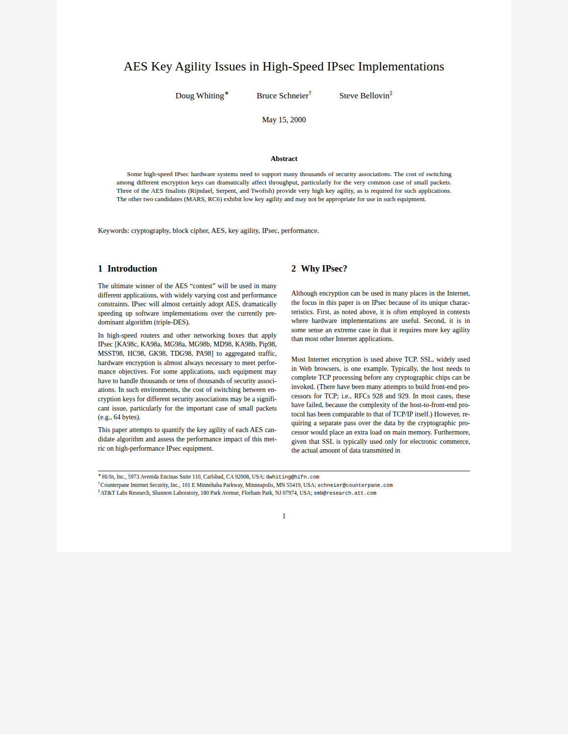AES Key Agility Issues in High-Speed IPsec Implementations
Doug Whiting∗ Bruce Schneier† Steve Bellovin‡
May 15, 2000
Abstract
Some high-speed IPsec hardware systems need to support many thousands of security associations. The cost of switching among different encryption keys can dramatically affect throughput, particularly for the very common case of small packets. Three of the AES finalists (Rijndael, Serpent, and Twofish) provide very high key agility, as is required for such applications. The other two candidates (MARS, RC6) exhibit low key agility and may not be appropriate for use in such equipment.
Keywords: cryptography, block cipher, AES, key agility, IPsec, performance.
1 Introduction
The ultimate winner of the AES “contest” will be used in many different applications, with widely varying cost and performance constraints. IPsec will almost certainly adopt AES, dramatically speeding up software implementations over the currently predominant algorithm (triple-DES).
In high-speed routers and other networking boxes that apply IPsec [KA98c, KA98a, MG98a, MG98b, MD98, KA98b, Pip98, MSST98, HC98, GK98, TDG98, PA98] to aggregated traffic, hardware encryption is almost always necessary to meet performance objectives. For some applications, such equipment may have to handle thousands or tens of thousands of security associations. In such environments, the cost of switching between encryption keys for different security associations may be a significant issue, particularly for the important case of small packets (e.g., 64 bytes).
This paper attempts to quantify the key agility of each AES candidate algorithm and assess the performance impact of this metric on high-performance IPsec equipment.
2 Why IPsec?
Although encryption can be used in many places in the Internet, the focus in this paper is on IPsec because of its unique characteristics. First, as noted above, it is often employed in contexts where hardware implementations are useful. Second, it is in some sense an extreme case in that it requires more key agility than most other Internet applications.
Most Internet encryption is used above TCP. SSL, widely used in Web browsers, is one example. Typically, the host needs to complete TCP processing before any cryptographic chips can be invoked. (There have been many attempts to build front-end processors for TCP; i.e., RFCs 928 and 929. In most cases, these have failed, because the complexity of the host-to-front-end protocol has been comparable to that of TCP/IP itself.) However, requiring a separate pass over the data by the cryptographic processor would place an extra load on main memory. Furthermore, given that SSL is typically used only for electronic commerce, the actual amount of data transmitted in
∗Hi/fn, Inc., 5973 Avenida Encinas Suite 110, Carlsbad, CA 92008, USA; dwhiting@hifn.com
†Counterpane Internet Security, Inc., 101 E Minnehaha Parkway, Minneapolis, MN 55419, USA; schneier@counterpane.com
‡AT&T Labs Research, Shannon Laboratory, 180 Park Avenue, Florham Park, NJ 07974, USA; smb@research.att.com
1